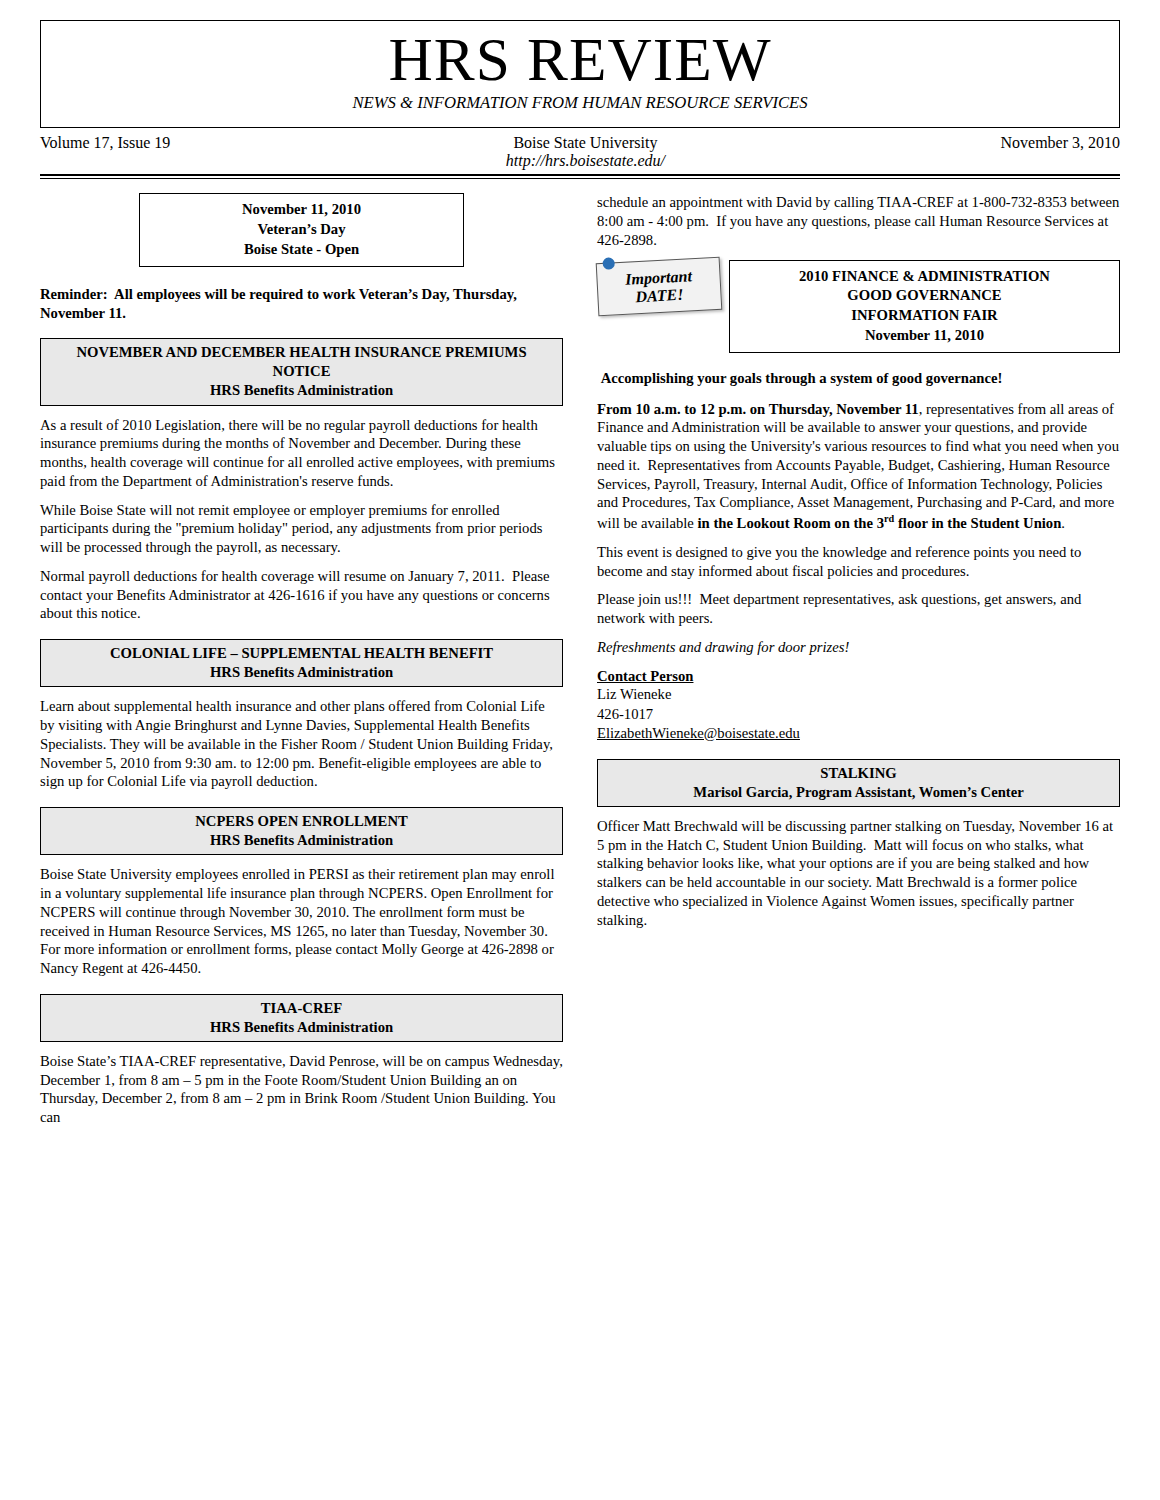HRS REVIEW
NEWS & INFORMATION FROM HUMAN RESOURCE SERVICES
Volume 17, Issue 19
Boise State University http://hrs.boisestate.edu/
November 3, 2010
November 11, 2010
Veteran’s Day
Boise State - Open
Reminder: All employees will be required to work Veteran’s Day, Thursday, November 11.
NOVEMBER AND DECEMBER HEALTH INSURANCE PREMIUMS NOTICE
HRS Benefits Administration
As a result of 2010 Legislation, there will be no regular payroll deductions for health insurance premiums during the months of November and December. During these months, health coverage will continue for all enrolled active employees, with premiums paid from the Department of Administration's reserve funds.
While Boise State will not remit employee or employer premiums for enrolled participants during the "premium holiday" period, any adjustments from prior periods will be processed through the payroll, as necessary.
Normal payroll deductions for health coverage will resume on January 7, 2011. Please contact your Benefits Administrator at 426-1616 if you have any questions or concerns about this notice.
COLONIAL LIFE – SUPPLEMENTAL HEALTH BENEFIT
HRS Benefits Administration
Learn about supplemental health insurance and other plans offered from Colonial Life by visiting with Angie Bringhurst and Lynne Davies, Supplemental Health Benefits Specialists. They will be available in the Fisher Room / Student Union Building Friday, November 5, 2010 from 9:30 am. to 12:00 pm. Benefit-eligible employees are able to sign up for Colonial Life via payroll deduction.
NCPERS OPEN ENROLLMENT
HRS Benefits Administration
Boise State University employees enrolled in PERSI as their retirement plan may enroll in a voluntary supplemental life insurance plan through NCPERS. Open Enrollment for NCPERS will continue through November 30, 2010. The enrollment form must be received in Human Resource Services, MS 1265, no later than Tuesday, November 30. For more information or enrollment forms, please contact Molly George at 426-2898 or Nancy Regent at 426-4450.
TIAA-CREF
HRS Benefits Administration
Boise State’s TIAA-CREF representative, David Penrose, will be on campus Wednesday, December 1, from 8 am – 5 pm in the Foote Room/Student Union Building an on Thursday, December 2, from 8 am – 2 pm in Brink Room /Student Union Building. You can
schedule an appointment with David by calling TIAA-CREF at 1-800-732-8353 between 8:00 am - 4:00 pm. If you have any questions, please call Human Resource Services at 426-2898.
Important
DATE!
2010 FINANCE & ADMINISTRATION
GOOD GOVERNANCE
INFORMATION FAIR
November 11, 2010
Accomplishing your goals through a system of good governance!
From 10 a.m. to 12 p.m. on Thursday, November 11, representatives from all areas of Finance and Administration will be available to answer your questions, and provide valuable tips on using the University's various resources to find what you need when you need it. Representatives from Accounts Payable, Budget, Cashiering, Human Resource Services, Payroll, Treasury, Internal Audit, Office of Information Technology, Policies and Procedures, Tax Compliance, Asset Management, Purchasing and P-Card, and more will be available in the Lookout Room on the 3rd floor in the Student Union.
This event is designed to give you the knowledge and reference points you need to become and stay informed about fiscal policies and procedures.
Please join us!!! Meet department representatives, ask questions, get answers, and network with peers.
Refreshments and drawing for door prizes!
Contact Person
Liz Wieneke
426-1017
ElizabethWieneke@boisestate.edu
STALKING
Marisol Garcia, Program Assistant, Women’s Center
Officer Matt Brechwald will be discussing partner stalking on Tuesday, November 16 at 5 pm in the Hatch C, Student Union Building. Matt will focus on who stalks, what stalking behavior looks like, what your options are if you are being stalked and how stalkers can be held accountable in our society. Matt Brechwald is a former police detective who specialized in Violence Against Women issues, specifically partner stalking.